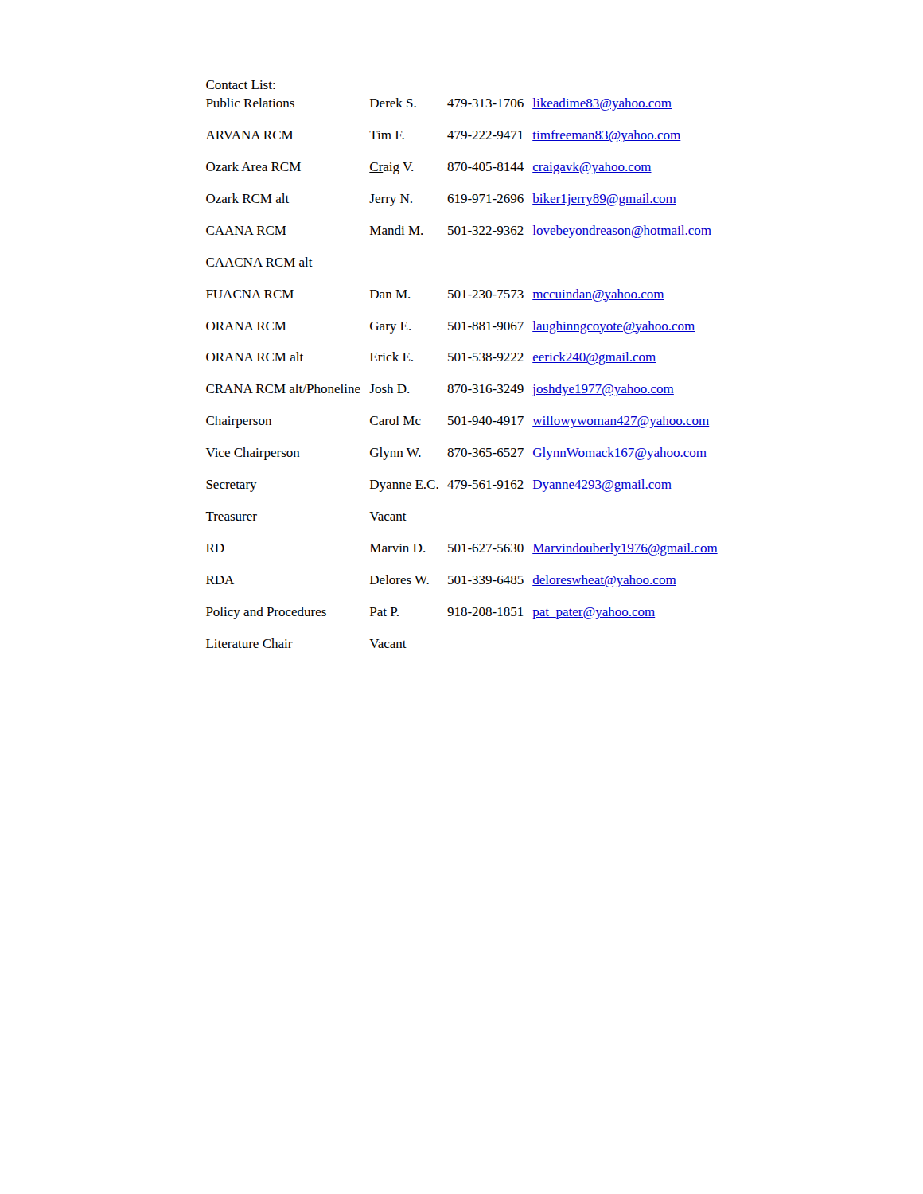Contact List:
| Public Relations | Derek S. | 479-313-1706 | likeadime83@yahoo.com |
| ARVANA RCM | Tim F. | 479-222-9471 | timfreeman83@yahoo.com |
| Ozark Area RCM | Cr aig V. | 870-405-8144 | craigavk@yahoo.com |
| Ozark RCM alt | Jerry N. | 619-971-2696 | biker1jerry89@gmail.com |
| CAANA RCM | Mandi M. | 501-322-9362 | lovebeyondreason@hotmail.com |
| CAACNA RCM alt | | | |
| FUACNA RCM | Dan M. | 501-230-7573 | mccuindan@yahoo.com |
| ORANA RCM | Gary E. | 501-881-9067 | laughinngcoyote@yahoo.com |
| ORANA RCM alt | Erick E. | 501-538-9222 | eerick240@gmail.com |
| CRANA RCM alt/Phoneline | Josh D. | 870-316-3249 | joshdye1977@yahoo.com |
| Chairperson | Carol Mc | 501-940-4917 | willowywoman427@yahoo.com |
| Vice Chairperson | Glynn W. | 870-365-6527 | GlynnWomack167@yahoo.com |
| Secretary | Dyanne E.C. | 479-561-9162 | Dyanne4293@gmail.com |
| Treasurer | Vacant | | |
| RD | Marvin D. | 501-627-5630 | Marvindouberly1976@gmail.com |
| RDA | Delores W. | 501-339-6485 | deloreswheat@yahoo.com |
| Policy and Procedures | Pat P. | 918-208-1851 | pat_pater@yahoo.com |
| Literature Chair | Vacant | | |